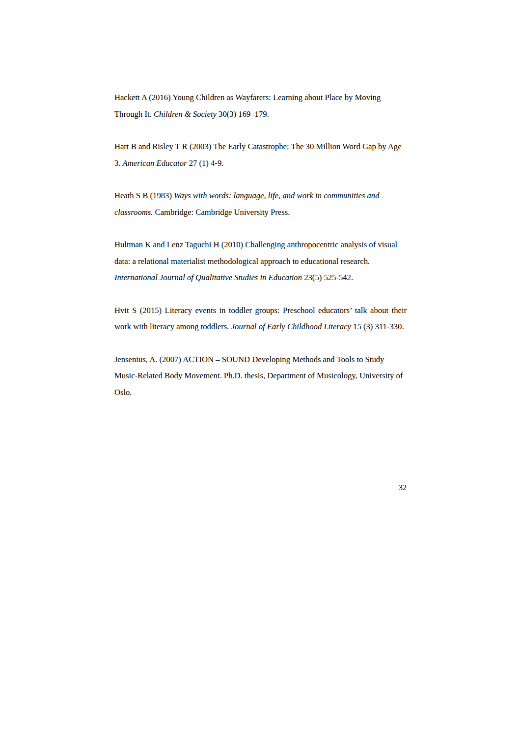Hackett A (2016) Young Children as Wayfarers: Learning about Place by Moving Through It. Children & Society 30(3) 169–179.
Hart B and Risley T R (2003) The Early Catastrophe: The 30 Million Word Gap by Age 3. American Educator 27 (1) 4-9.
Heath S B (1983) Ways with words: language, life, and work in communities and classrooms. Cambridge: Cambridge University Press.
Hultman K and Lenz Taguchi H (2010) Challenging anthropocentric analysis of visual data: a relational materialist methodological approach to educational research. International Journal of Qualitative Studies in Education 23(5) 525-542.
Hvit S (2015) Literacy events in toddler groups: Preschool educators’ talk about their work with literacy among toddlers. Journal of Early Childhood Literacy 15 (3) 311-330.
Jensenius, A. (2007) ACTION – SOUND Developing Methods and Tools to Study Music-Related Body Movement. Ph.D. thesis, Department of Musicology, University of Oslo.
32